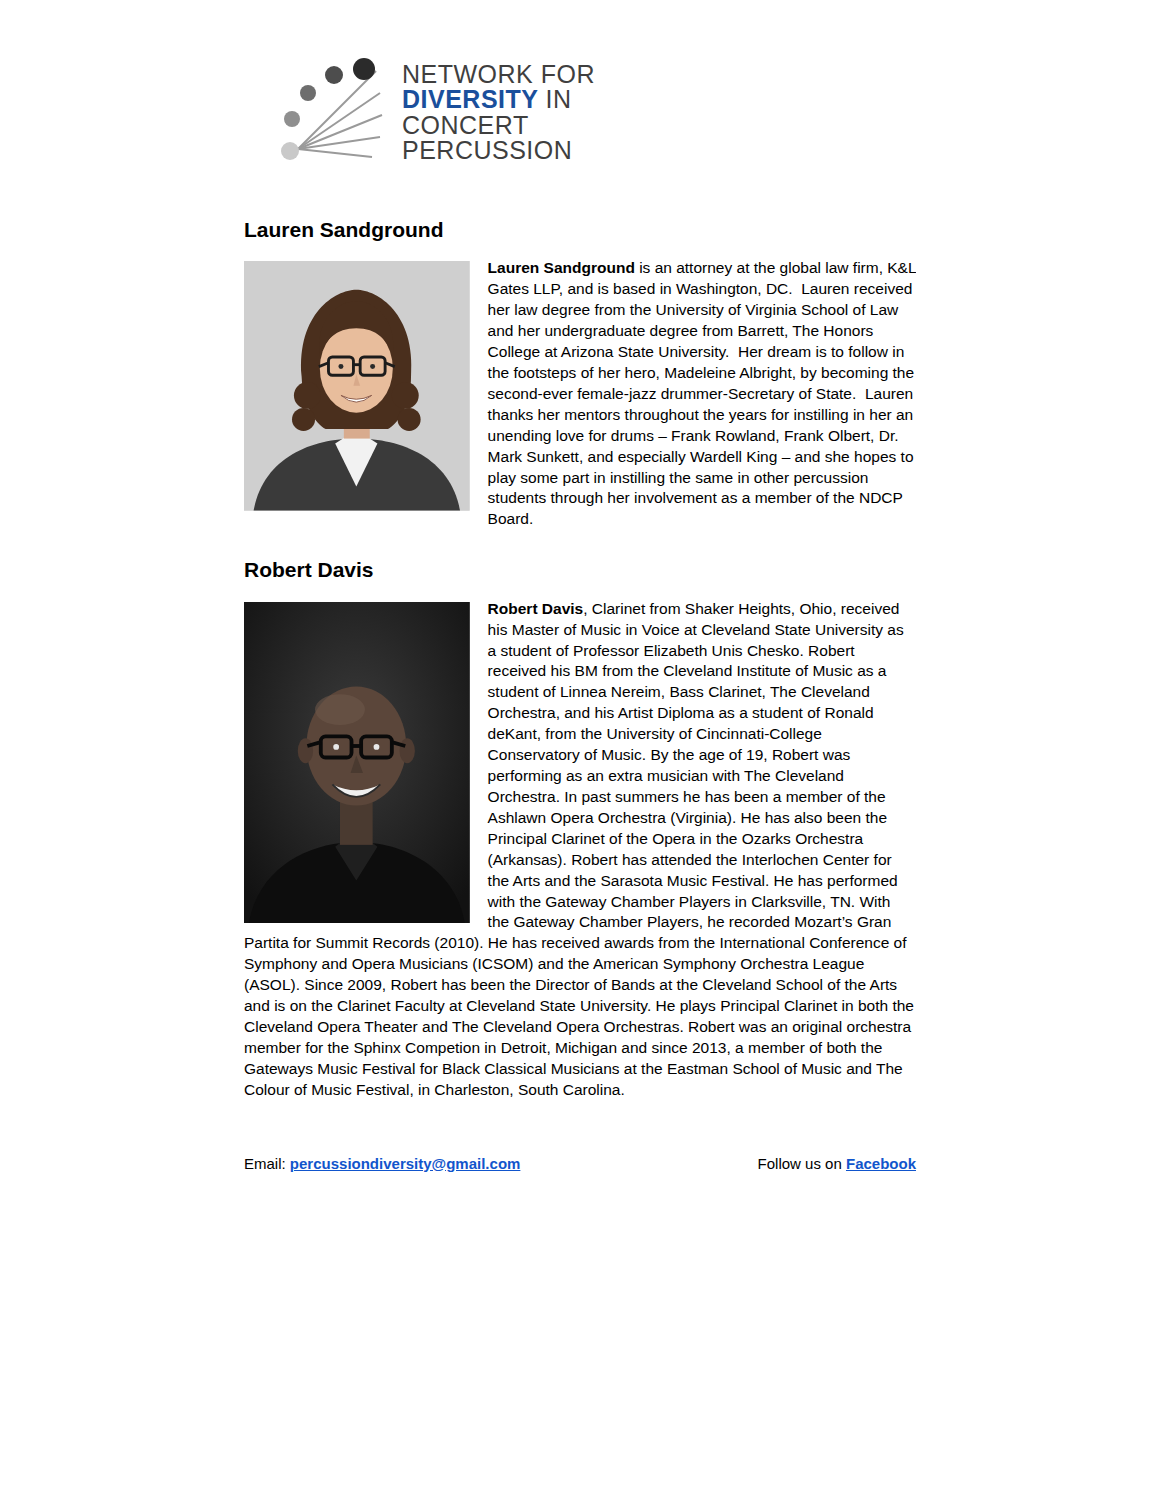NETWORK FOR
DIVERSITY IN
CONCERT
PERCUSSION
Lauren Sandground
Lauren Sandground is an attorney at the global law firm, K&L Gates LLP, and is based in Washington, DC. Lauren received her law degree from the University of Virginia School of Law and her undergraduate degree from Barrett, The Honors College at Arizona State University. Her dream is to follow in the footsteps of her hero, Madeleine Albright, by becoming the second-ever female-jazz drummer-Secretary of State. Lauren thanks her mentors throughout the years for instilling in her an unending love for drums – Frank Rowland, Frank Olbert, Dr. Mark Sunkett, and especially Wardell King – and she hopes to play some part in instilling the same in other percussion students through her involvement as a member of the NDCP Board.
Robert Davis
Robert Davis, Clarinet from Shaker Heights, Ohio, received his Master of Music in Voice at Cleveland State University as a student of Professor Elizabeth Unis Chesko. Robert received his BM from the Cleveland Institute of Music as a student of Linnea Nereim, Bass Clarinet, The Cleveland Orchestra, and his Artist Diploma as a student of Ronald deKant, from the University of Cincinnati-College Conservatory of Music. By the age of 19, Robert was performing as an extra musician with The Cleveland Orchestra. In past summers he has been a member of the Ashlawn Opera Orchestra (Virginia). He has also been the Principal Clarinet of the Opera in the Ozarks Orchestra (Arkansas). Robert has attended the Interlochen Center for the Arts and the Sarasota Music Festival. He has performed with the Gateway Chamber Players in Clarksville, TN. With the Gateway Chamber Players, he recorded Mozart’s Gran Partita for Summit Records (2010). He has received awards from the International Conference of Symphony and Opera Musicians (ICSOM) and the American Symphony Orchestra League (ASOL). Since 2009, Robert has been the Director of Bands at the Cleveland School of the Arts and is on the Clarinet Faculty at Cleveland State University. He plays Principal Clarinet in both the Cleveland Opera Theater and The Cleveland Opera Orchestras. Robert was an original orchestra member for the Sphinx Competion in Detroit, Michigan and since 2013, a member of both the Gateways Music Festival for Black Classical Musicians at the Eastman School of Music and The Colour of Music Festival, in Charleston, South Carolina.
Email: percussiondiversity@gmail.com
Follow us on Facebook